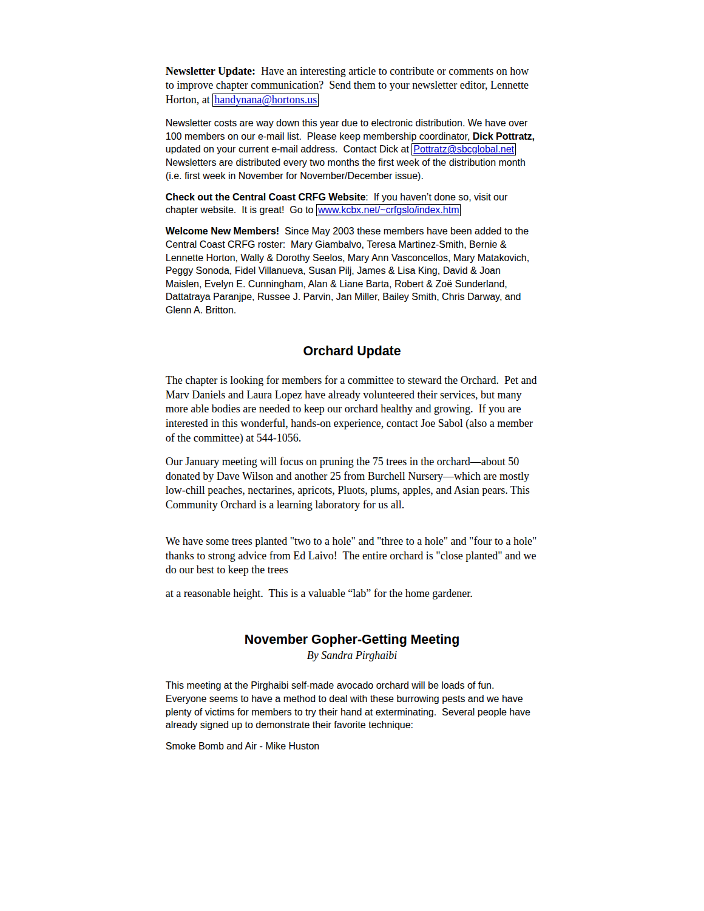Newsletter Update: Have an interesting article to contribute or comments on how to improve chapter communication? Send them to your newsletter editor, Lennette Horton, at handynana@hortons.us
Newsletter costs are way down this year due to electronic distribution. We have over 100 members on our e-mail list. Please keep membership coordinator, Dick Pottratz, updated on your current e-mail address. Contact Dick at Pottratz@sbcglobal.net Newsletters are distributed every two months the first week of the distribution month (i.e. first week in November for November/December issue).
Check out the Central Coast CRFG Website: If you haven’t done so, visit our chapter website. It is great! Go to www.kcbx.net/~crfgslo/index.htm
Welcome New Members! Since May 2003 these members have been added to the Central Coast CRFG roster: Mary Giambalvo, Teresa Martinez-Smith, Bernie & Lennette Horton, Wally & Dorothy Seelos, Mary Ann Vasconcellos, Mary Matakovich, Peggy Sonoda, Fidel Villanueva, Susan Pilj, James & Lisa King, David & Joan Maislen, Evelyn E. Cunningham, Alan & Liane Barta, Robert & Zoë Sunderland, Dattatraya Paranjpe, Russee J. Parvin, Jan Miller, Bailey Smith, Chris Darway, and Glenn A. Britton.
Orchard Update
The chapter is looking for members for a committee to steward the Orchard. Pet and Marv Daniels and Laura Lopez have already volunteered their services, but many more able bodies are needed to keep our orchard healthy and growing. If you are interested in this wonderful, hands-on experience, contact Joe Sabol (also a member of the committee) at 544-1056.
Our January meeting will focus on pruning the 75 trees in the orchard—about 50 donated by Dave Wilson and another 25 from Burchell Nursery—which are mostly low-chill peaches, nectarines, apricots, Pluots, plums, apples, and Asian pears. This Community Orchard is a learning laboratory for us all.
We have some trees planted "two to a hole" and "three to a hole" and "four to a hole" thanks to strong advice from Ed Laivo! The entire orchard is "close planted" and we do our best to keep the trees
at a reasonable height. This is a valuable “lab” for the home gardener.
November Gopher-Getting Meeting
By Sandra Pirghaibi
This meeting at the Pirghaibi self-made avocado orchard will be loads of fun. Everyone seems to have a method to deal with these burrowing pests and we have plenty of victims for members to try their hand at exterminating. Several people have already signed up to demonstrate their favorite technique:
Smoke Bomb and Air - Mike Huston